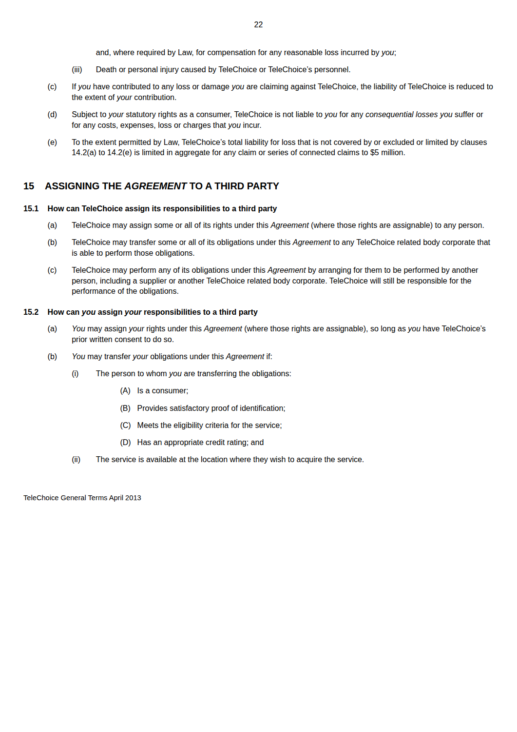22
and, where required by Law, for compensation for any reasonable loss incurred by you;
(iii)
Death or personal injury caused by TeleChoice or TeleChoice’s personnel.
(c)
If you have contributed to any loss or damage you are claiming against TeleChoice, the liability of TeleChoice is reduced to the extent of your contribution.
(d)
Subject to your statutory rights as a consumer, TeleChoice is not liable to you for any consequential losses you suffer or for any costs, expenses, loss or charges that you incur.
(e)
To the extent permitted by Law, TeleChoice’s total liability for loss that is not covered by or excluded or limited by clauses 14.2(a) to 14.2(e) is limited in aggregate for any claim or series of connected claims to $5 million.
15 ASSIGNING THE AGREEMENT TO A THIRD PARTY
15.1 How can TeleChoice assign its responsibilities to a third party
(a)
TeleChoice may assign some or all of its rights under this Agreement (where those rights are assignable) to any person.
(b)
TeleChoice may transfer some or all of its obligations under this Agreement to any TeleChoice related body corporate that is able to perform those obligations.
(c)
TeleChoice may perform any of its obligations under this Agreement by arranging for them to be performed by another person, including a supplier or another TeleChoice related body corporate. TeleChoice will still be responsible for the performance of the obligations.
15.2 How can you assign your responsibilities to a third party
(a)
You may assign your rights under this Agreement (where those rights are assignable), so long as you have TeleChoice’s prior written consent to do so.
(b)
You may transfer your obligations under this Agreement if:
(i)
The person to whom you are transferring the obligations:
(A)
Is a consumer;
(B)
Provides satisfactory proof of identification;
(C)
Meets the eligibility criteria for the service;
(D)
Has an appropriate credit rating; and
(ii)
The service is available at the location where they wish to acquire the service.
TeleChoice General Terms April 2013